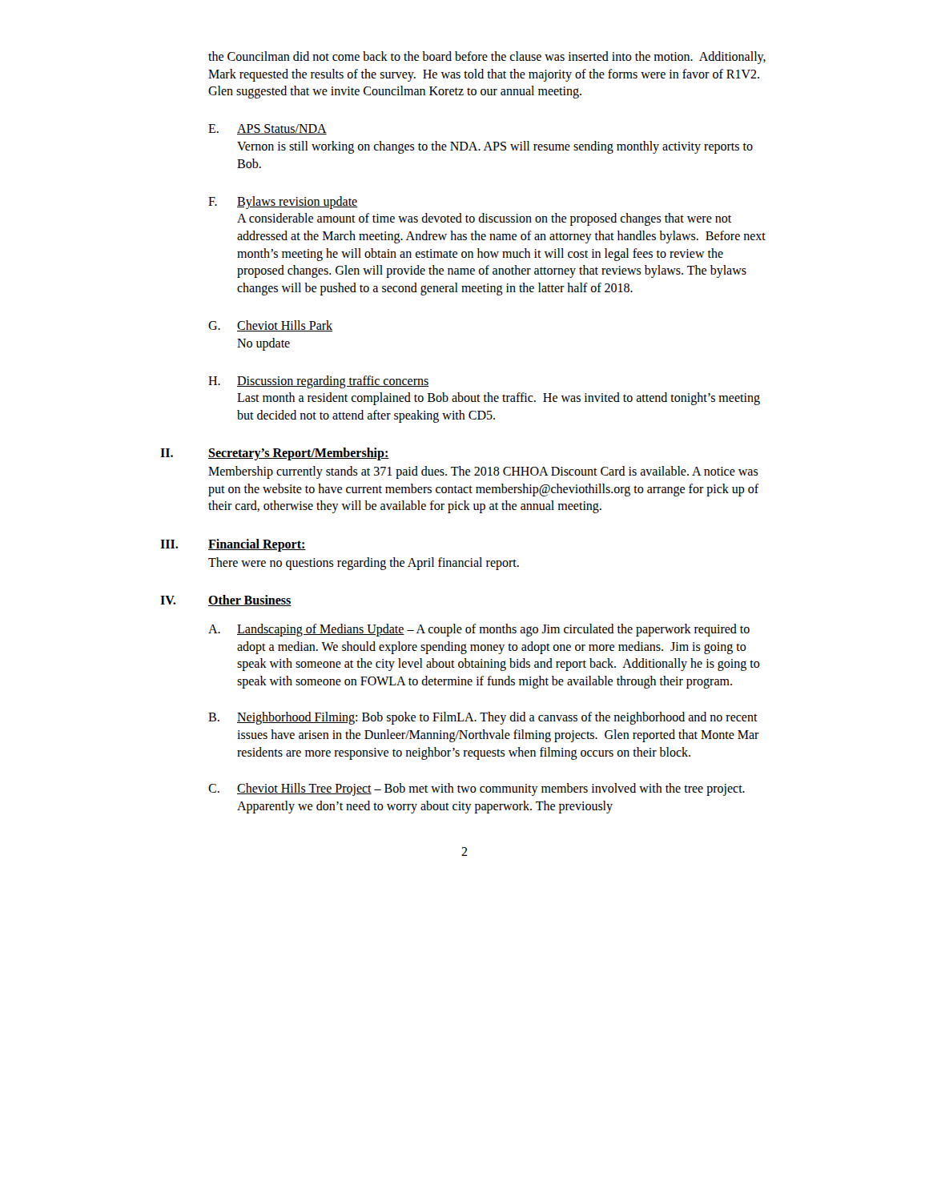the Councilman did not come back to the board before the clause was inserted into the motion. Additionally, Mark requested the results of the survey. He was told that the majority of the forms were in favor of R1V2. Glen suggested that we invite Councilman Koretz to our annual meeting.
E. APS Status/NDA Vernon is still working on changes to the NDA. APS will resume sending monthly activity reports to Bob.
F. Bylaws revision update A considerable amount of time was devoted to discussion on the proposed changes that were not addressed at the March meeting. Andrew has the name of an attorney that handles bylaws. Before next month’s meeting he will obtain an estimate on how much it will cost in legal fees to review the proposed changes. Glen will provide the name of another attorney that reviews bylaws. The bylaws changes will be pushed to a second general meeting in the latter half of 2018.
G. Cheviot Hills Park No update
H. Discussion regarding traffic concerns Last month a resident complained to Bob about the traffic. He was invited to attend tonight’s meeting but decided not to attend after speaking with CD5.
II. Secretary’s Report/Membership: Membership currently stands at 371 paid dues. The 2018 CHHOA Discount Card is available. A notice was put on the website to have current members contact membership@cheviothills.org to arrange for pick up of their card, otherwise they will be available for pick up at the annual meeting.
III. Financial Report: There were no questions regarding the April financial report.
IV. Other Business
A. Landscaping of Medians Update – A couple of months ago Jim circulated the paperwork required to adopt a median. We should explore spending money to adopt one or more medians. Jim is going to speak with someone at the city level about obtaining bids and report back. Additionally he is going to speak with someone on FOWLA to determine if funds might be available through their program.
B. Neighborhood Filming: Bob spoke to FilmLA. They did a canvass of the neighborhood and no recent issues have arisen in the Dunleer/Manning/Northvale filming projects. Glen reported that Monte Mar residents are more responsive to neighbor’s requests when filming occurs on their block.
C. Cheviot Hills Tree Project – Bob met with two community members involved with the tree project. Apparently we don’t need to worry about city paperwork. The previously
2